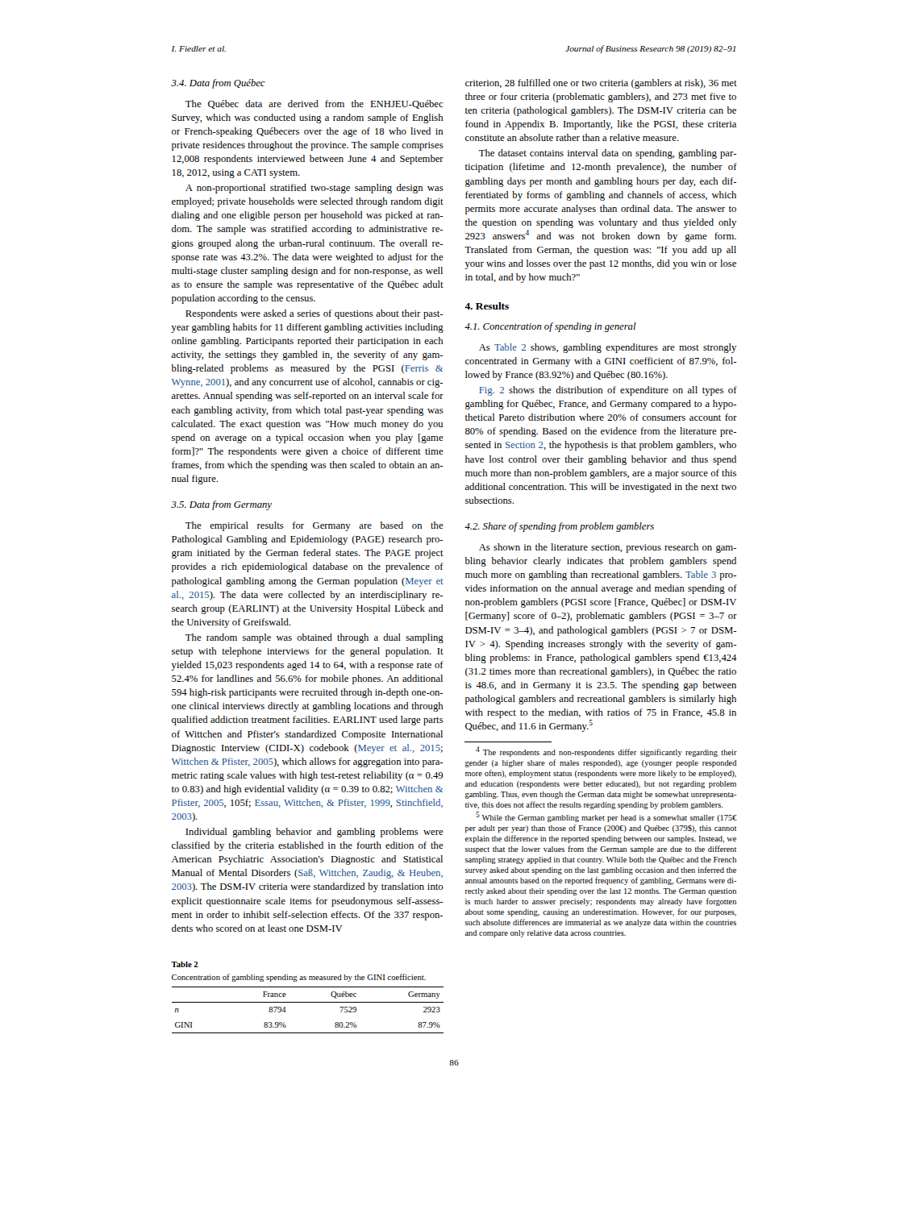I. Fiedler et al.
Journal of Business Research 98 (2019) 82–91
3.4. Data from Québec
The Québec data are derived from the ENHJEU-Québec Survey, which was conducted using a random sample of English or French-speaking Québecers over the age of 18 who lived in private residences throughout the province. The sample comprises 12,008 respondents interviewed between June 4 and September 18, 2012, using a CATI system.
A non-proportional stratified two-stage sampling design was employed; private households were selected through random digit dialing and one eligible person per household was picked at random. The sample was stratified according to administrative regions grouped along the urban-rural continuum. The overall response rate was 43.2%. The data were weighted to adjust for the multi-stage cluster sampling design and for non-response, as well as to ensure the sample was representative of the Québec adult population according to the census.
Respondents were asked a series of questions about their past-year gambling habits for 11 different gambling activities including online gambling. Participants reported their participation in each activity, the settings they gambled in, the severity of any gambling-related problems as measured by the PGSI (Ferris & Wynne, 2001), and any concurrent use of alcohol, cannabis or cigarettes. Annual spending was self-reported on an interval scale for each gambling activity, from which total past-year spending was calculated. The exact question was "How much money do you spend on average on a typical occasion when you play [game form]?" The respondents were given a choice of different time frames, from which the spending was then scaled to obtain an annual figure.
3.5. Data from Germany
The empirical results for Germany are based on the Pathological Gambling and Epidemiology (PAGE) research program initiated by the German federal states. The PAGE project provides a rich epidemiological database on the prevalence of pathological gambling among the German population (Meyer et al., 2015). The data were collected by an interdisciplinary research group (EARLINT) at the University Hospital Lübeck and the University of Greifswald.
The random sample was obtained through a dual sampling setup with telephone interviews for the general population. It yielded 15,023 respondents aged 14 to 64, with a response rate of 52.4% for landlines and 56.6% for mobile phones. An additional 594 high-risk participants were recruited through in-depth one-on-one clinical interviews directly at gambling locations and through qualified addiction treatment facilities. EARLINT used large parts of Wittchen and Pfister's standardized Composite International Diagnostic Interview (CIDI-X) codebook (Meyer et al., 2015; Wittchen & Pfister, 2005), which allows for aggregation into parametric rating scale values with high test-retest reliability (α = 0.49 to 0.83) and high evidential validity (α = 0.39 to 0.82; Wittchen & Pfister, 2005, 105f; Essau, Wittchen, & Pfister, 1999, Stinchfield, 2003).
Individual gambling behavior and gambling problems were classified by the criteria established in the fourth edition of the American Psychiatric Association's Diagnostic and Statistical Manual of Mental Disorders (Saß, Wittchen, Zaudig, & Heuben, 2003). The DSM-IV criteria were standardized by translation into explicit questionnaire scale items for pseudonymous self-assessment in order to inhibit self-selection effects. Of the 337 respondents who scored on at least one DSM-IV
Table 2
Concentration of gambling spending as measured by the GINI coefficient.
| | France | Québec | Germany |
| --- | --- | --- | --- |
| n | 8794 | 7529 | 2923 |
| GINI | 83.9% | 80.2% | 87.9% |
criterion, 28 fulfilled one or two criteria (gamblers at risk), 36 met three or four criteria (problematic gamblers), and 273 met five to ten criteria (pathological gamblers). The DSM-IV criteria can be found in Appendix B. Importantly, like the PGSI, these criteria constitute an absolute rather than a relative measure.
The dataset contains interval data on spending, gambling participation (lifetime and 12-month prevalence), the number of gambling days per month and gambling hours per day, each differentiated by forms of gambling and channels of access, which permits more accurate analyses than ordinal data. The answer to the question on spending was voluntary and thus yielded only 2923 answers4 and was not broken down by game form. Translated from German, the question was: "If you add up all your wins and losses over the past 12 months, did you win or lose in total, and by how much?"
4. Results
4.1. Concentration of spending in general
As Table 2 shows, gambling expenditures are most strongly concentrated in Germany with a GINI coefficient of 87.9%, followed by France (83.92%) and Québec (80.16%).
Fig. 2 shows the distribution of expenditure on all types of gambling for Québec, France, and Germany compared to a hypothetical Pareto distribution where 20% of consumers account for 80% of spending. Based on the evidence from the literature presented in Section 2, the hypothesis is that problem gamblers, who have lost control over their gambling behavior and thus spend much more than non-problem gamblers, are a major source of this additional concentration. This will be investigated in the next two subsections.
4.2. Share of spending from problem gamblers
As shown in the literature section, previous research on gambling behavior clearly indicates that problem gamblers spend much more on gambling than recreational gamblers. Table 3 provides information on the annual average and median spending of non-problem gamblers (PGSI score [France, Québec] or DSM-IV [Germany] score of 0–2), problematic gamblers (PGSI = 3–7 or DSM-IV = 3–4), and pathological gamblers (PGSI > 7 or DSM-IV > 4). Spending increases strongly with the severity of gambling problems: in France, pathological gamblers spend €13,424 (31.2 times more than recreational gamblers), in Québec the ratio is 48.6, and in Germany it is 23.5. The spending gap between pathological gamblers and recreational gamblers is similarly high with respect to the median, with ratios of 75 in France, 45.8 in Québec, and 11.6 in Germany.5
4 The respondents and non-respondents differ significantly regarding their gender (a higher share of males responded), age (younger people responded more often), employment status (respondents were more likely to be employed), and education (respondents were better educated), but not regarding problem gambling. Thus, even though the German data might be somewhat unrepresentative, this does not affect the results regarding spending by problem gamblers.
5 While the German gambling market per head is a somewhat smaller (175€ per adult per year) than those of France (200€) and Québec (379$), this cannot explain the difference in the reported spending between our samples. Instead, we suspect that the lower values from the German sample are due to the different sampling strategy applied in that country. While both the Québec and the French survey asked about spending on the last gambling occasion and then inferred the annual amounts based on the reported frequency of gambling, Germans were directly asked about their spending over the last 12 months. The German question is much harder to answer precisely; respondents may already have forgotten about some spending, causing an underestimation. However, for our purposes, such absolute differences are immaterial as we analyze data within the countries and compare only relative data across countries.
86